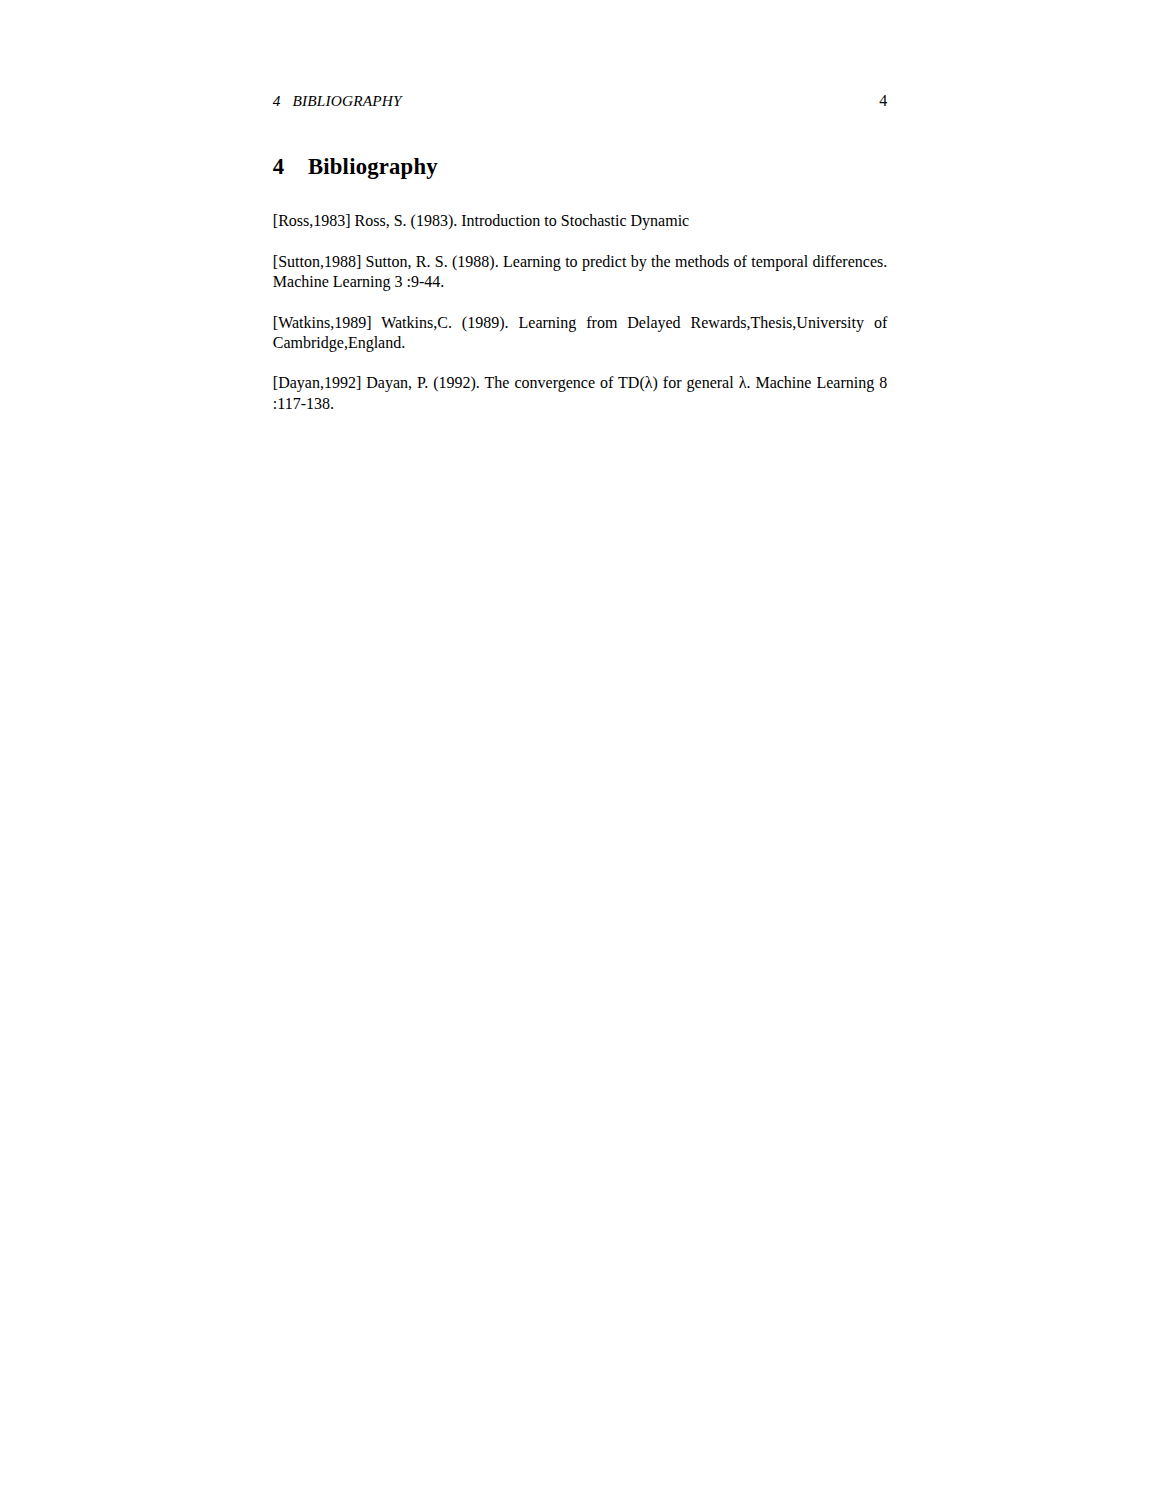4 BIBLIOGRAPHY 4
4 Bibliography
[Ross,1983] Ross, S. (1983). Introduction to Stochastic Dynamic
[Sutton,1988] Sutton, R. S. (1988). Learning to predict by the methods of temporal differences. Machine Learning 3 :9-44.
[Watkins,1989] Watkins,C. (1989). Learning from Delayed Rewards,Thesis,University of Cambridge,England.
[Dayan,1992] Dayan, P. (1992). The convergence of TD(λ) for general λ. Machine Learning 8 :117-138.